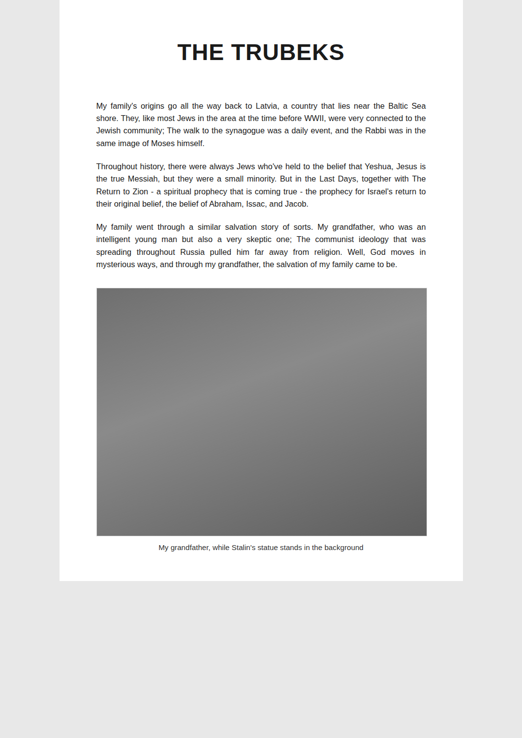THE TRUBEKS
My family's origins go all the way back to Latvia, a country that lies near the Baltic Sea shore. They, like most Jews in the area at the time before WWII, were very connected to the Jewish community; The walk to the synagogue was a daily event, and the Rabbi was in the same image of Moses himself.
Throughout history, there were always Jews who've held to the belief that Yeshua, Jesus is the true Messiah, but they were a small minority. But in the Last Days, together with The Return to Zion - a spiritual prophecy that is coming true - the prophecy for Israel's return to their original belief, the belief of Abraham, Issac, and Jacob.
My family went through a similar salvation story of sorts. My grandfather, who was an intelligent young man but also a very skeptic one; The communist ideology that was spreading throughout Russia pulled him far away from religion. Well, God moves in mysterious ways, and through my grandfather, the salvation of my family came to be.
My grandfather, while Stalin's statue stands in the background